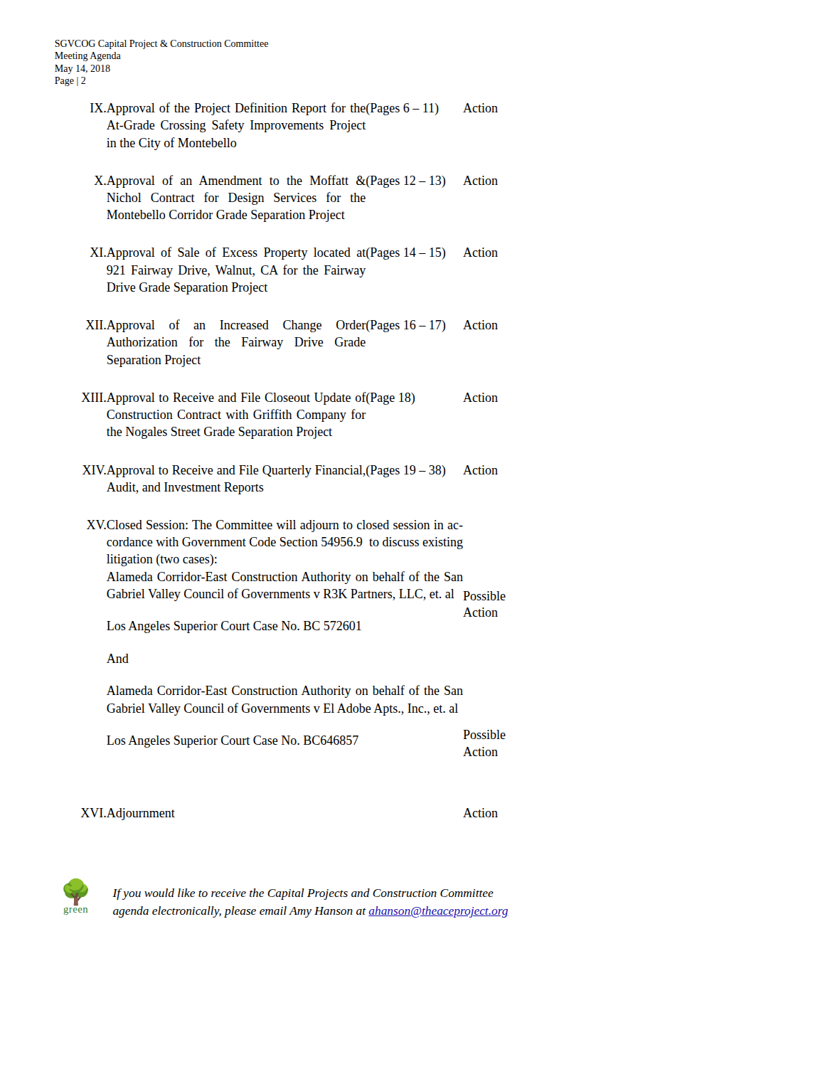SGVCOG Capital Project & Construction Committee
Meeting Agenda
May 14, 2018
Page | 2
| IX. | Approval of the Project Definition Report for the At-Grade Crossing Safety Improvements Project in the City of Montebello | (Pages 6 – 11) | Action |
| X. | Approval of an Amendment to the Moffatt & Nichol Contract for Design Services for the Montebello Corridor Grade Separation Project | (Pages 12 – 13) | Action |
| XI. | Approval of Sale of Excess Property located at 921 Fairway Drive, Walnut, CA for the Fairway Drive Grade Separation Project | (Pages 14 – 15) | Action |
| XII. | Approval of an Increased Change Order Authorization for the Fairway Drive Grade Separation Project | (Pages 16 – 17) | Action |
| XIII. | Approval to Receive and File Closeout Update of Construction Contract with Griffith Company for the Nogales Street Grade Separation Project | (Page 18) | Action |
| XIV. | Approval to Receive and File Quarterly Financial, Audit, and Investment Reports | (Pages 19 – 38) | Action |
| XV. | Closed Session: The Committee will adjourn to closed session in accordance with Government Code Section 54956.9 to discuss existing litigation (two cases): Alameda Corridor-East Construction Authority on behalf of the San Gabriel Valley Council of Governments v R3K Partners, LLC, et. al Los Angeles Superior Court Case No. BC 572601 And Alameda Corridor-East Construction Authority on behalf of the San Gabriel Valley Council of Governments v El Adobe Apts., Inc., et. al Los Angeles Superior Court Case No. BC646857 | Possible Action Possible Action |
| XVI. | Adjournment | | Action |
🌳 green
If you would like to receive the Capital Projects and Construction Committee agenda electronically, please email Amy Hanson at ahanson@theaceproject.org